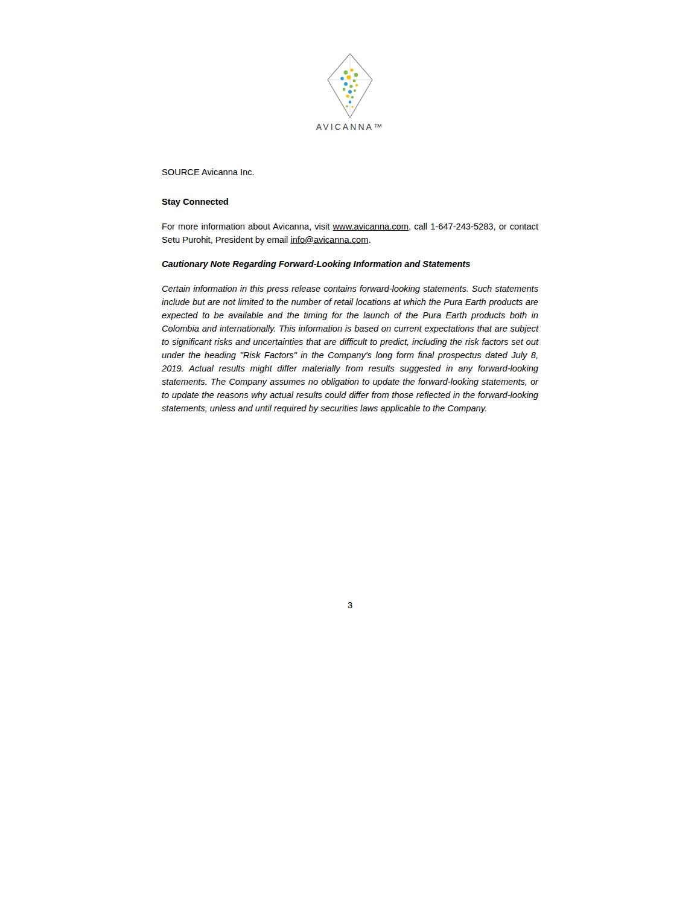AVICANNA™
SOURCE Avicanna Inc.
Stay Connected
For more information about Avicanna, visit www.avicanna.com, call 1-647-243-5283, or contact Setu Purohit, President by email info@avicanna.com.
Cautionary Note Regarding Forward-Looking Information and Statements
Certain information in this press release contains forward-looking statements. Such statements include but are not limited to the number of retail locations at which the Pura Earth products are expected to be available and the timing for the launch of the Pura Earth products both in Colombia and internationally. This information is based on current expectations that are subject to significant risks and uncertainties that are difficult to predict, including the risk factors set out under the heading "Risk Factors" in the Company's long form final prospectus dated July 8, 2019. Actual results might differ materially from results suggested in any forward-looking statements. The Company assumes no obligation to update the forward-looking statements, or to update the reasons why actual results could differ from those reflected in the forward-looking statements, unless and until required by securities laws applicable to the Company.
3